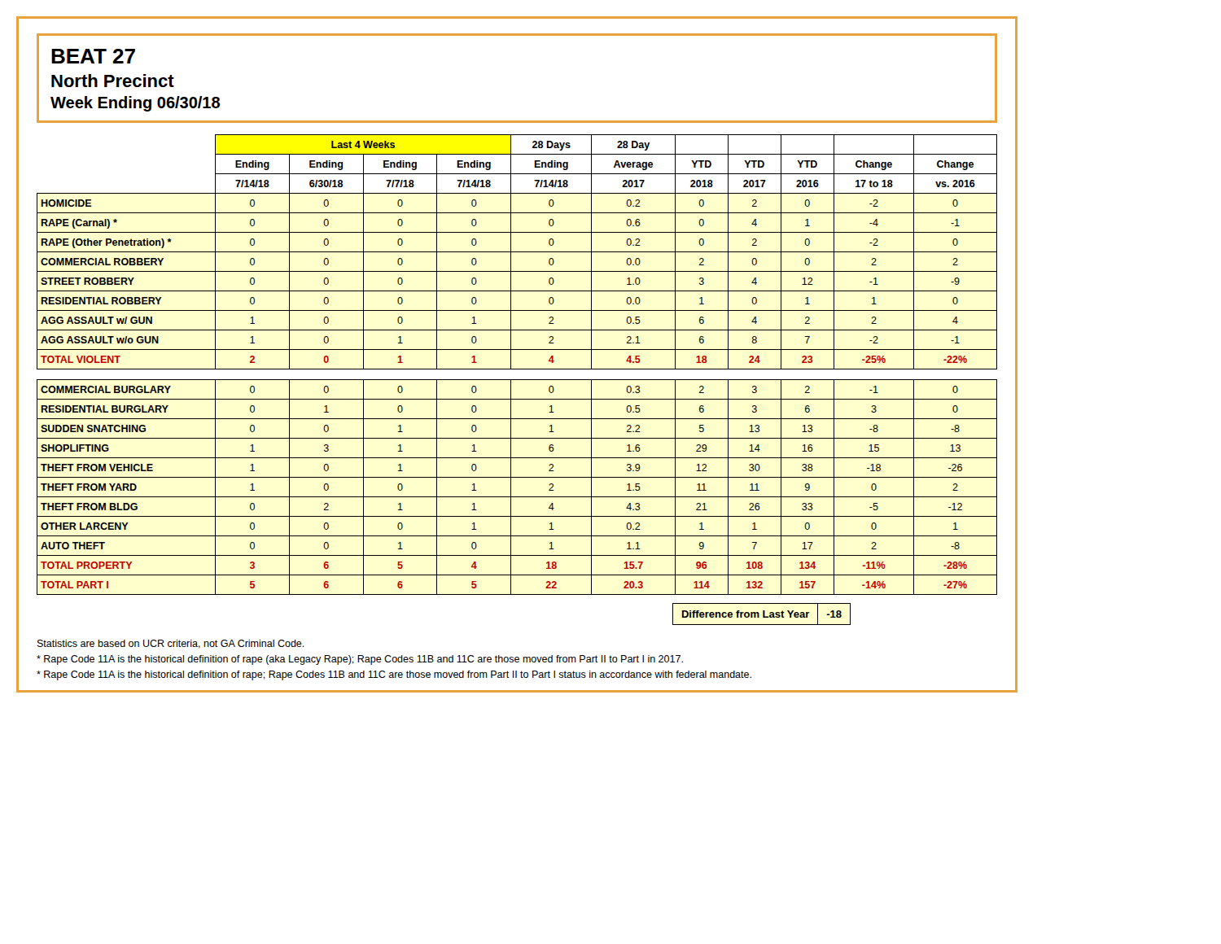BEAT 27
North Precinct
Week Ending 06/30/18
| | Last 4 Weeks | 28 Days | 28 Day | | | | | |
| --- | --- | --- | --- | --- | --- | --- | --- | --- |
| | Ending | Ending | Ending | Ending | Ending | Average | YTD | YTD | YTD | Change | Change |
| | 7/14/18 | 6/30/18 | 7/7/18 | 7/14/18 | 7/14/18 | 2017 | 2018 | 2017 | 2016 | 17 to 18 | vs. 2016 |
| HOMICIDE | 0 | 0 | 0 | 0 | 0 | 0.2 | 0 | 2 | 0 | -2 | 0 |
| RAPE (Carnal) * | 0 | 0 | 0 | 0 | 0 | 0.6 | 0 | 4 | 1 | -4 | -1 |
| RAPE (Other Penetration) * | 0 | 0 | 0 | 0 | 0 | 0.2 | 0 | 2 | 0 | -2 | 0 |
| COMMERCIAL ROBBERY | 0 | 0 | 0 | 0 | 0 | 0.0 | 2 | 0 | 0 | 2 | 2 |
| STREET ROBBERY | 0 | 0 | 0 | 0 | 0 | 1.0 | 3 | 4 | 12 | -1 | -9 |
| RESIDENTIAL ROBBERY | 0 | 0 | 0 | 0 | 0 | 0.0 | 1 | 0 | 1 | 1 | 0 |
| AGG ASSAULT w/ GUN | 1 | 0 | 0 | 1 | 2 | 0.5 | 6 | 4 | 2 | 2 | 4 |
| AGG ASSAULT w/o GUN | 1 | 0 | 1 | 0 | 2 | 2.1 | 6 | 8 | 7 | -2 | -1 |
| TOTAL VIOLENT | 2 | 0 | 1 | 1 | 4 | 4.5 | 18 | 24 | 23 | -25% | -22% |
| COMMERCIAL BURGLARY | 0 | 0 | 0 | 0 | 0 | 0.3 | 2 | 3 | 2 | -1 | 0 |
| RESIDENTIAL BURGLARY | 0 | 1 | 0 | 0 | 1 | 0.5 | 6 | 3 | 6 | 3 | 0 |
| SUDDEN SNATCHING | 0 | 0 | 1 | 0 | 1 | 2.2 | 5 | 13 | 13 | -8 | -8 |
| SHOPLIFTING | 1 | 3 | 1 | 1 | 6 | 1.6 | 29 | 14 | 16 | 15 | 13 |
| THEFT FROM VEHICLE | 1 | 0 | 1 | 0 | 2 | 3.9 | 12 | 30 | 38 | -18 | -26 |
| THEFT FROM YARD | 1 | 0 | 0 | 1 | 2 | 1.5 | 11 | 11 | 9 | 0 | 2 |
| THEFT FROM BLDG | 0 | 2 | 1 | 1 | 4 | 4.3 | 21 | 26 | 33 | -5 | -12 |
| OTHER LARCENY | 0 | 0 | 0 | 1 | 1 | 0.2 | 1 | 1 | 0 | 0 | 1 |
| AUTO THEFT | 0 | 0 | 1 | 0 | 1 | 1.1 | 9 | 7 | 17 | 2 | -8 |
| TOTAL PROPERTY | 3 | 6 | 5 | 4 | 18 | 15.7 | 96 | 108 | 134 | -11% | -28% |
| TOTAL PART I | 5 | 6 | 6 | 5 | 22 | 20.3 | 114 | 132 | 157 | -14% | -27% |
| Difference from Last Year | -18 |
Statistics are based on UCR criteria, not GA Criminal Code.
* Rape Code 11A is the historical definition of rape (aka Legacy Rape); Rape Codes 11B and 11C are those moved from Part II to Part I in 2017.
* Rape Code 11A is the historical definition of rape; Rape Codes 11B and 11C are those moved from Part II to Part I status in accordance with federal mandate.